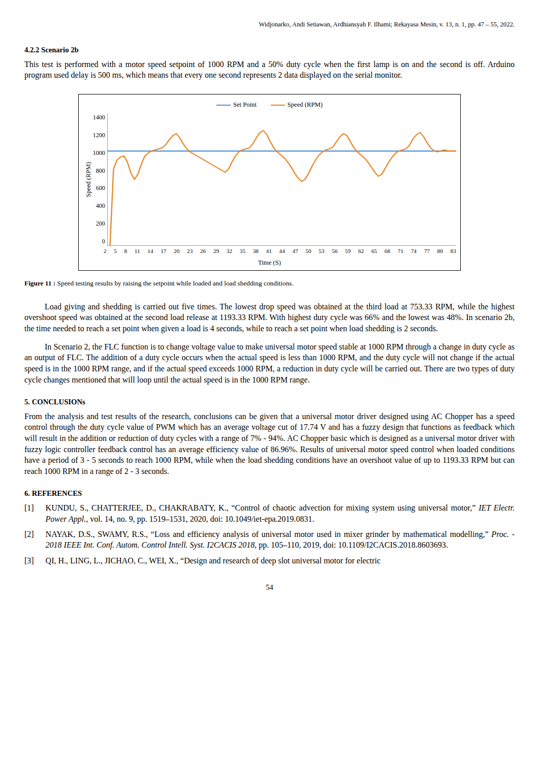Widjonarko, Andi Setiawan, Ardhiansyah F. Ilhami; Rekayasa Mesin, v. 13, n. 1, pp. 47 – 55, 2022.
4.2.2 Scenario 2b
This test is performed with a motor speed setpoint of 1000 RPM and a 50% duty cycle when the first lamp is on and the second is off. Arduino program used delay is 500 ms, which means that every one second represents 2 data displayed on the serial monitor.
Set Point Speed (RPM)
Speed (RPM)
1400
1200
1000
800
600
400
200
0
25811141720232629323538414447505356596265687174778083
Time (S)
Figure 11 : Speed testing results by raising the setpoint while loaded and load shedding conditions.
Load giving and shedding is carried out five times. The lowest drop speed was obtained at the third load at 753.33 RPM, while the highest overshoot speed was obtained at the second load release at 1193.33 RPM. With highest duty cycle was 66% and the lowest was 48%. In scenario 2b, the time needed to reach a set point when given a load is 4 seconds, while to reach a set point when load shedding is 2 seconds.
In Scenario 2, the FLC function is to change voltage value to make universal motor speed stable at 1000 RPM through a change in duty cycle as an output of FLC. The addition of a duty cycle occurs when the actual speed is less than 1000 RPM, and the duty cycle will not change if the actual speed is in the 1000 RPM range, and if the actual speed exceeds 1000 RPM, a reduction in duty cycle will be carried out. There are two types of duty cycle changes mentioned that will loop until the actual speed is in the 1000 RPM range.
5. CONCLUSIONs
From the analysis and test results of the research, conclusions can be given that a universal motor driver designed using AC Chopper has a speed control through the duty cycle value of PWM which has an average voltage cut of 17.74 V and has a fuzzy design that functions as feedback which will result in the addition or reduction of duty cycles with a range of 7% - 94%. AC Chopper basic which is designed as a universal motor driver with fuzzy logic controller feedback control has an average efficiency value of 86.96%. Results of universal motor speed control when loaded conditions have a period of 3 - 5 seconds to reach 1000 RPM, while when the load shedding conditions have an overshoot value of up to 1193.33 RPM but can reach 1000 RPM in a range of 2 - 3 seconds.
6. REFERENCES
[1] KUNDU, S., CHATTERJEE, D., CHAKRABATY, K., “Control of chaotic advection for mixing system using universal motor,” IET Electr. Power Appl., vol. 14, no. 9, pp. 1519–1531, 2020, doi: 10.1049/iet-epa.2019.0831.
[2] NAYAK, D.S., SWAMY, R.S., “Loss and efficiency analysis of universal motor used in mixer grinder by mathematical modelling,” Proc. - 2018 IEEE Int. Conf. Autom. Control Intell. Syst. I2CACIS 2018, pp. 105–110, 2019, doi: 10.1109/I2CACIS.2018.8603693.
[3] QI, H., LING, L., JICHAO, C., WEI, X., “Design and research of deep slot universal motor for electric
54